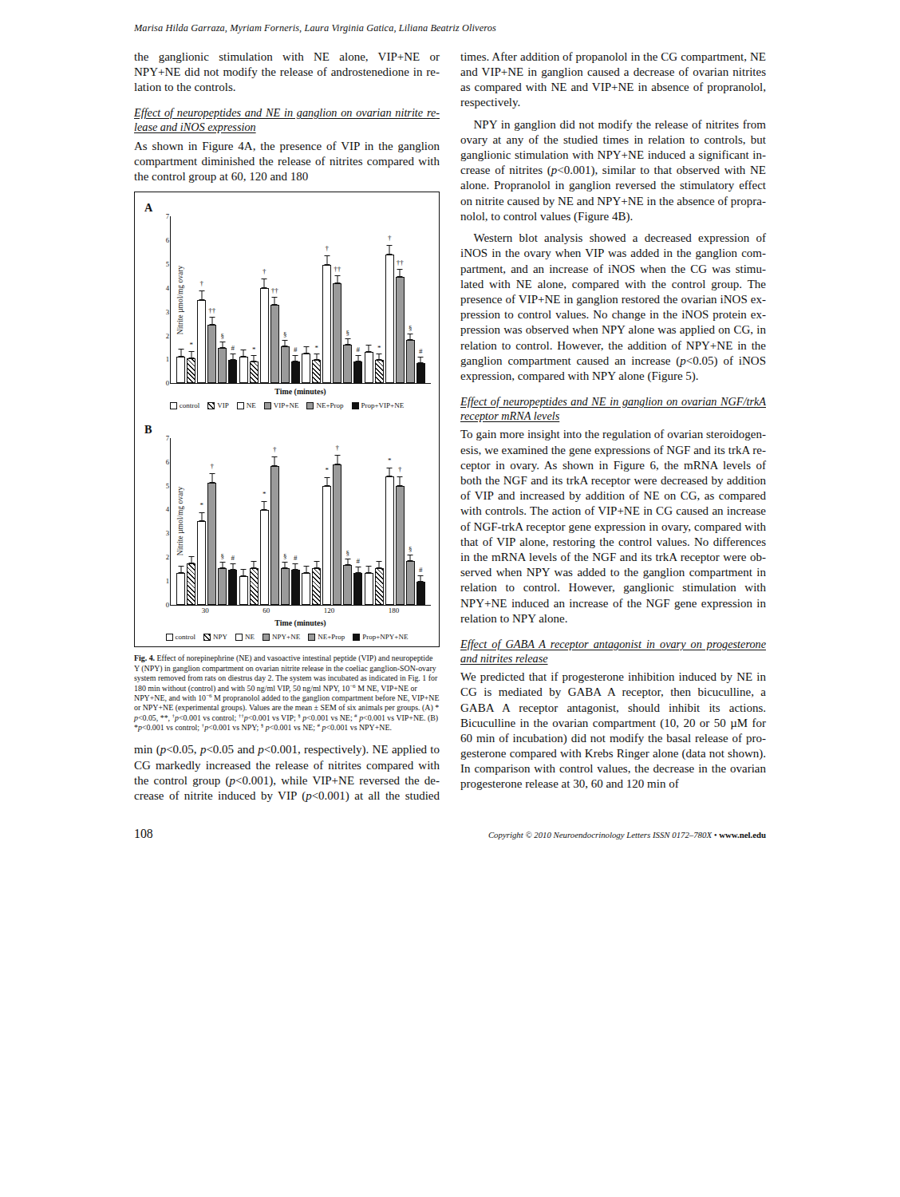Marisa Hilda Garraza, Myriam Forneris, Laura Virginia Gatica, Liliana Beatriz Oliveros
the ganglionic stimulation with NE alone, VIP+NE or NPY+NE did not modify the release of androstenedione in relation to the controls.
Effect of neuropeptides and NE in ganglion on ovarian nitrite release and iNOS expression
As shown in Figure 4A, the presence of VIP in the ganglion compartment diminished the release of nitrites compared with the control group at 60, 120 and 180
A
Nitrite µmol/mg ovary
7 6 5 4 3 2 1 0
*
†
††
§
#
*
†
††
§
#
*
†
††
§
#
*
†
††
§
#
Time (minutes)
control VIP NE VIP+NE NE+Prop Prop+VIP+NE
B
Nitrite µmol/mg ovary
7 6 5 4 3 2 1 0
*
†
§
#
*
†
§
#
*
†
§
#
*
†
§
#
3060120180
Time (minutes)
control NPY NE NPY+NE NE+Prop Prop+NPY+NE
Fig. 4. Effect of norepinephrine (NE) and vasoactive intestinal peptide (VIP) and neuropeptide Y (NPY) in ganglion compartment on ovarian nitrite release in the coeliac ganglion-SON-ovary system removed from rats on diestrus day 2. The system was incubated as indicated in Fig. 1 for 180 min without (control) and with 50 ng/ml VIP, 50 ng/ml NPY, 10−6 M NE, VIP+NE or NPY+NE, and with 10−6 M propranolol added to the ganglion compartment before NE, VIP+NE or NPY+NE (experimental groups). Values are the mean ± SEM of six animals per groups. (A) * p<0.05, **, †p<0.001 vs control; ††p<0.001 vs VIP; § p<0.001 vs NE; # p<0.001 vs VIP+NE. (B) *p<0.001 vs control; †p<0.001 vs NPY; § p<0.001 vs NE; # p<0.001 vs NPY+NE.
min (p<0.05, p<0.05 and p<0.001, respectively). NE applied to CG markedly increased the release of nitrites compared with the control group (p<0.001), while VIP+NE reversed the decrease of nitrite induced by VIP (p<0.001) at all the studied times. After addition of propanolol in the CG compartment, NE and VIP+NE in ganglion caused a decrease of ovarian nitrites as compared with NE and VIP+NE in absence of propranolol, respectively.
NPY in ganglion did not modify the release of nitrites from ovary at any of the studied times in relation to controls, but ganglionic stimulation with NPY+NE induced a significant increase of nitrites (p<0.001), similar to that observed with NE alone. Propranolol in ganglion reversed the stimulatory effect on nitrite caused by NE and NPY+NE in the absence of propranolol, to control values (Figure 4B).
Western blot analysis showed a decreased expression of iNOS in the ovary when VIP was added in the ganglion compartment, and an increase of iNOS when the CG was stimulated with NE alone, compared with the control group. The presence of VIP+NE in ganglion restored the ovarian iNOS expression to control values. No change in the iNOS protein expression was observed when NPY alone was applied on CG, in relation to control. However, the addition of NPY+NE in the ganglion compartment caused an increase (p<0.05) of iNOS expression, compared with NPY alone (Figure 5).
Effect of neuropeptides and NE in ganglion on ovarian NGF/trkA receptor mRNA levels
To gain more insight into the regulation of ovarian steroidogenesis, we examined the gene expressions of NGF and its trkA receptor in ovary. As shown in Figure 6, the mRNA levels of both the NGF and its trkA receptor were decreased by addition of VIP and increased by addition of NE on CG, as compared with controls. The action of VIP+NE in CG caused an increase of NGF-trkA receptor gene expression in ovary, compared with that of VIP alone, restoring the control values. No differences in the mRNA levels of the NGF and its trkA receptor were observed when NPY was added to the ganglion compartment in relation to control. However, ganglionic stimulation with NPY+NE induced an increase of the NGF gene expression in relation to NPY alone.
Effect of GABA A receptor antagonist in ovary on progesterone and nitrites release
We predicted that if progesterone inhibition induced by NE in CG is mediated by GABA A receptor, then bicuculline, a GABA A receptor antagonist, should inhibit its actions. Bicuculline in the ovarian compartment (10, 20 or 50 µM for 60 min of incubation) did not modify the basal release of progesterone compared with Krebs Ringer alone (data not shown). In comparison with control values, the decrease in the ovarian progesterone release at 30, 60 and 120 min of
108
Copyright © 2010 Neuroendocrinology Letters ISSN 0172–780X • www.nel.edu